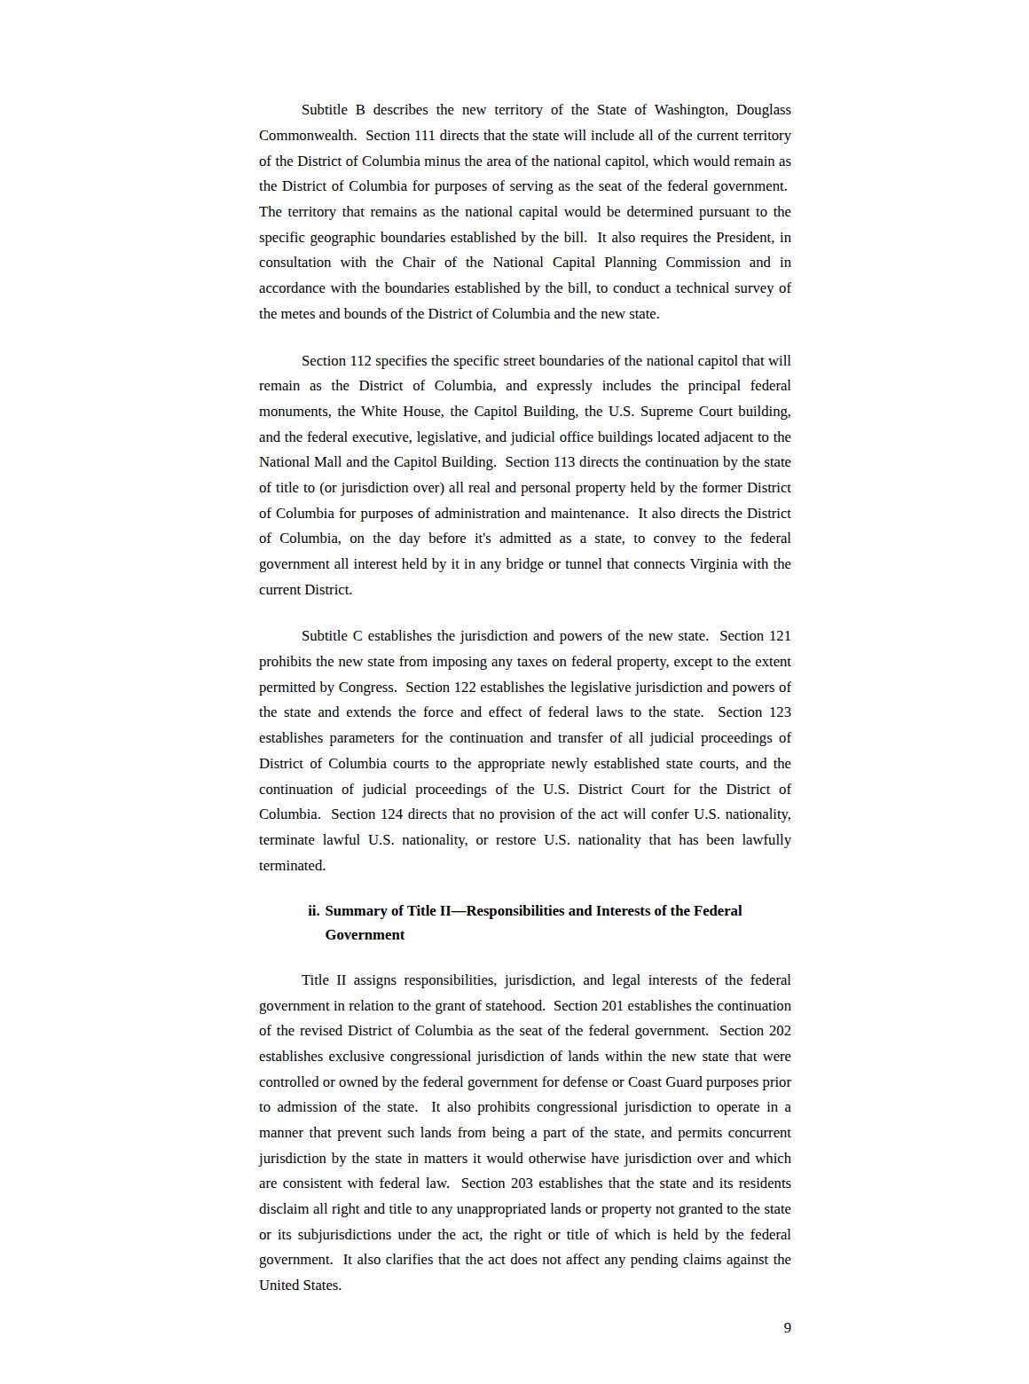Subtitle B describes the new territory of the State of Washington, Douglass Commonwealth. Section 111 directs that the state will include all of the current territory of the District of Columbia minus the area of the national capitol, which would remain as the District of Columbia for purposes of serving as the seat of the federal government. The territory that remains as the national capital would be determined pursuant to the specific geographic boundaries established by the bill. It also requires the President, in consultation with the Chair of the National Capital Planning Commission and in accordance with the boundaries established by the bill, to conduct a technical survey of the metes and bounds of the District of Columbia and the new state.
Section 112 specifies the specific street boundaries of the national capitol that will remain as the District of Columbia, and expressly includes the principal federal monuments, the White House, the Capitol Building, the U.S. Supreme Court building, and the federal executive, legislative, and judicial office buildings located adjacent to the National Mall and the Capitol Building. Section 113 directs the continuation by the state of title to (or jurisdiction over) all real and personal property held by the former District of Columbia for purposes of administration and maintenance. It also directs the District of Columbia, on the day before it's admitted as a state, to convey to the federal government all interest held by it in any bridge or tunnel that connects Virginia with the current District.
Subtitle C establishes the jurisdiction and powers of the new state. Section 121 prohibits the new state from imposing any taxes on federal property, except to the extent permitted by Congress. Section 122 establishes the legislative jurisdiction and powers of the state and extends the force and effect of federal laws to the state. Section 123 establishes parameters for the continuation and transfer of all judicial proceedings of District of Columbia courts to the appropriate newly established state courts, and the continuation of judicial proceedings of the U.S. District Court for the District of Columbia. Section 124 directs that no provision of the act will confer U.S. nationality, terminate lawful U.S. nationality, or restore U.S. nationality that has been lawfully terminated.
ii. Summary of Title II—Responsibilities and Interests of the Federal Government
Title II assigns responsibilities, jurisdiction, and legal interests of the federal government in relation to the grant of statehood. Section 201 establishes the continuation of the revised District of Columbia as the seat of the federal government. Section 202 establishes exclusive congressional jurisdiction of lands within the new state that were controlled or owned by the federal government for defense or Coast Guard purposes prior to admission of the state. It also prohibits congressional jurisdiction to operate in a manner that prevent such lands from being a part of the state, and permits concurrent jurisdiction by the state in matters it would otherwise have jurisdiction over and which are consistent with federal law. Section 203 establishes that the state and its residents disclaim all right and title to any unappropriated lands or property not granted to the state or its subjurisdictions under the act, the right or title of which is held by the federal government. It also clarifies that the act does not affect any pending claims against the United States.
9